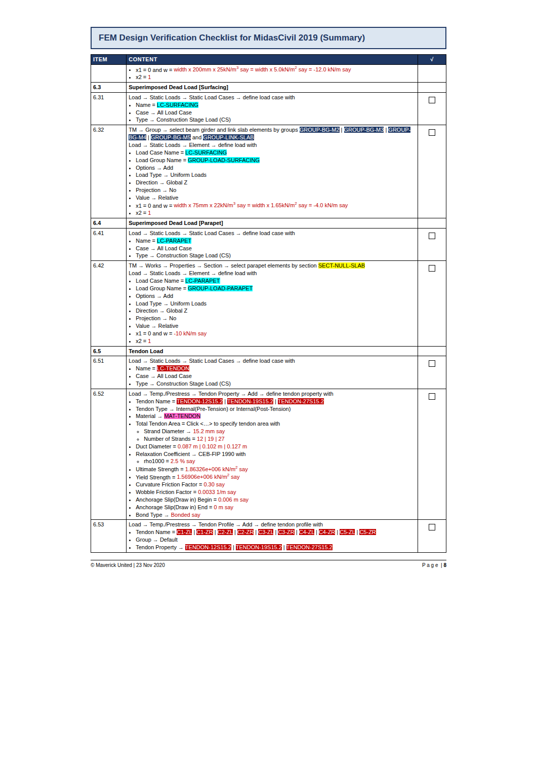FEM Design Verification Checklist for MidasCivil 2019 (Summary)
| ITEM | CONTENT | √ |
| --- | --- | --- |
| | x1 = 0 and w = width x 200mm x 25kN/m 3 say = width x 5.0kN/m 2 say = -12.0 kN/m say x2 = 1 | |
| 6.3 | Superimposed Dead Load [Surfacing] | |
| 6.31 | Load → Static Loads → Static Load Cases → define load case with Name = LC-SURFACING Case → All Load Case Type → Construction Stage Load (CS) | |
| 6.32 | TM → Group → select beam girder and link slab elements by groups GROUP-BG-M2 / GROUP-BG-M3 / GROUP-BG-M4 / GROUP-BG-M5 and GROUP-LINK-SLAB Load → Static Loads → Element → define load with Load Case Name = LC-SURFACING Load Group Name = GROUP-LOAD-SURFACING Options → Add Load Type → Uniform Loads Direction → Global Z Projection → No Value → Relative x1 = 0 and w = width x 75mm x 22kN/m 3 say = width x 1.65kN/m 2 say = -4.0 kN/m say x2 = 1 | |
| 6.4 | Superimposed Dead Load [Parapet] | |
| 6.41 | Load → Static Loads → Static Load Cases → define load case with Name = LC-PARAPET Case → All Load Case Type → Construction Stage Load (CS) | |
| 6.42 | TM → Works → Properties → Section → select parapet elements by section SECT-NULL-SLAB Load → Static Loads → Element → define load with Load Case Name = LC-PARAPET Load Group Name = GROUP-LOAD-PARAPET Options → Add Load Type → Uniform Loads Direction → Global Z Projection → No Value → Relative x1 = 0 and w = -10 kN/m say x2 = 1 | |
| 6.5 | Tendon Load | |
| 6.51 | Load → Static Loads → Static Load Cases → define load case with Name = LC-TENDON Case → All Load Case Type → Construction Stage Load (CS) | |
| 6.52 | Load → Temp./Prestress → Tendon Property → Add → define tendon property with Tendon Name = TENDON-12S15.2 / TENDON-19S15.2 / TENDON-27S15.2 Tendon Type → Internal(Pre-Tension) or Internal(Post-Tension) Material → MAT-TENDON Total Tendon Area = Click <…> to specify tendon area with Strand Diameter → 15.2 mm say Number of Strands = 12 / 19 / 27 Duct Diameter = 0.087 m / 0.102 m / 0.127 m Relaxation Coefficient → CEB-FIP 1990 with rho1000 = 2.5 % say Ultimate Strength = 1.86326e+006 kN/m 2 say Yield Strength = 1.56906e+006 kN/m 2 say Curvature Friction Factor = 0.30 say Wobble Friction Factor = 0.0033 1/m say Anchorage Slip(Draw in) Begin = 0.006 m say Anchorage Slip(Draw in) End = 0 m say Bond Type → Bonded say | |
| 6.53 | Load → Temp./Prestress → Tendon Profile → Add → define tendon profile with Tendon Name = C1-ZL / C1-ZR / C2-ZL / C2-ZR / C3-ZL / C3-ZR / C4-ZL / C4-ZR / C5-ZL / C5-ZR Group → Default Tendon Property → TENDON-12S15.2 / TENDON-19S15.2 / TENDON-27S15.2 | |
© Maverick United | 23 Nov 2020
P a g e | 8